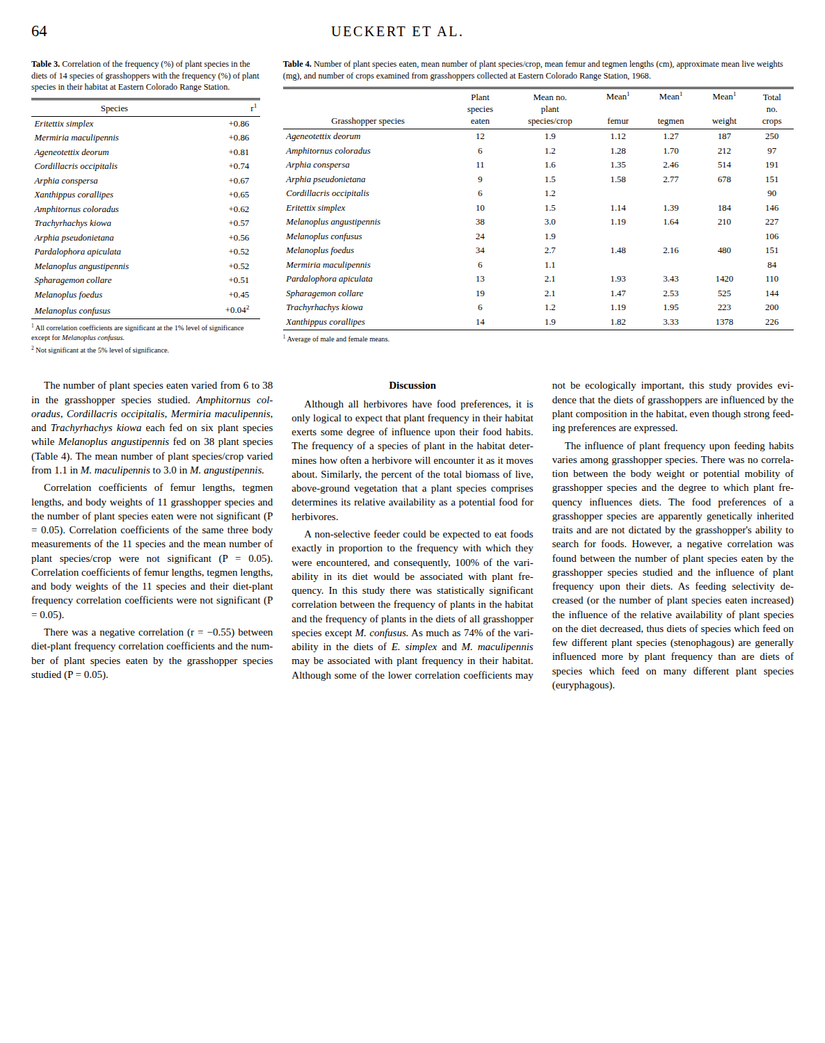64
UECKERT ET AL.
Table 3. Correlation of the frequency (%) of plant species in the diets of 14 species of grasshoppers with the frequency (%) of plant species in their habitat at Eastern Colorado Range Station.
| Species | r 1 |
| --- | --- |
| Eritettix simplex | +0.86 |
| Mermiria maculipennis | +0.86 |
| Ageneotettix deorum | +0.81 |
| Cordillacris occipitalis | +0.74 |
| Arphia conspersa | +0.67 |
| Xanthippus corallipes | +0.65 |
| Amphitornus coloradus | +0.62 |
| Trachyrhachys kiowa | +0.57 |
| Arphia pseudonietana | +0.56 |
| Pardalophora apiculata | +0.52 |
| Melanoplus angustipennis | +0.52 |
| Spharagemon collare | +0.51 |
| Melanoplus foedus | +0.45 |
| Melanoplus confusus | +0.04 2 |
1 All correlation coefficients are significant at the 1% level of significance except for Melanoplus confusus.
2 Not significant at the 5% level of significance.
Table 4. Number of plant species eaten, mean number of plant species/crop, mean femur and tegmen lengths (cm), approximate mean live weights (mg), and number of crops examined from grasshoppers collected at Eastern Colorado Range Station, 1968.
| Grasshopper species | Plant species eaten | Mean no. plant species/crop | Mean 1 femur | Mean 1 tegmen | Mean 1 weight | Total no. crops |
| --- | --- | --- | --- | --- | --- | --- |
| Ageneotettix deorum | 12 | 1.9 | 1.12 | 1.27 | 187 | 250 |
| Amphitornus coloradus | 6 | 1.2 | 1.28 | 1.70 | 212 | 97 |
| Arphia conspersa | 11 | 1.6 | 1.35 | 2.46 | 514 | 191 |
| Arphia pseudonietana | 9 | 1.5 | 1.58 | 2.77 | 678 | 151 |
| Cordillacris occipitalis | 6 | 1.2 | | | | 90 |
| Eritettix simplex | 10 | 1.5 | 1.14 | 1.39 | 184 | 146 |
| Melanoplus angustipennis | 38 | 3.0 | 1.19 | 1.64 | 210 | 227 |
| Melanoplus confusus | 24 | 1.9 | | | | 106 |
| Melanoplus foedus | 34 | 2.7 | 1.48 | 2.16 | 480 | 151 |
| Mermiria maculipennis | 6 | 1.1 | | | | 84 |
| Pardalophora apiculata | 13 | 2.1 | 1.93 | 3.43 | 1420 | 110 |
| Spharagemon collare | 19 | 2.1 | 1.47 | 2.53 | 525 | 144 |
| Trachyrhachys kiowa | 6 | 1.2 | 1.19 | 1.95 | 223 | 200 |
| Xanthippus corallipes | 14 | 1.9 | 1.82 | 3.33 | 1378 | 226 |
1 Average of male and female means.
The number of plant species eaten varied from 6 to 38 in the grasshopper species studied. Amphitornus coloradus, Cordillacris occipitalis, Mermiria maculipennis, and Trachyrhachys kiowa each fed on six plant species while Melanoplus angustipennis fed on 38 plant species (Table 4). The mean number of plant species/crop varied from 1.1 in M. maculipennis to 3.0 in M. angustipennis.
Correlation coefficients of femur lengths, tegmen lengths, and body weights of 11 grasshopper species and the number of plant species eaten were not significant (P = 0.05). Correlation coefficients of the same three body measurements of the 11 species and the mean number of plant species/crop were not significant (P = 0.05). Correlation coefficients of femur lengths, tegmen lengths, and body weights of the 11 species and their diet-plant frequency correlation coefficients were not significant (P = 0.05).
There was a negative correlation (r = −0.55) between diet-plant frequency correlation coefficients and the number of plant species eaten by the grasshopper species studied (P = 0.05).
Discussion
Although all herbivores have food preferences, it is only logical to expect that plant frequency in their habitat exerts some degree of influence upon their food habits. The frequency of a species of plant in the habitat determines how often a herbivore will encounter it as it moves about. Similarly, the percent of the total biomass of live, above-ground vegetation that a plant species comprises determines its relative availability as a potential food for herbivores.
A non-selective feeder could be expected to eat foods exactly in proportion to the frequency with which they were encountered, and consequently, 100% of the variability in its diet would be associated with plant frequency. In this study there was statistically significant correlation between the frequency of plants in the habitat and the frequency of plants in the diets of all grasshopper species except M. confusus. As much as 74% of the variability in the diets of E. simplex and M. maculipennis may be associated with plant frequency in their habitat. Although some of the lower correlation coefficients may not be ecologically important, this study provides evidence that the diets of grasshoppers are influenced by the plant composition in the habitat, even though strong feeding preferences are expressed.
The influence of plant frequency upon feeding habits varies among grasshopper species. There was no correlation between the body weight or potential mobility of grasshopper species and the degree to which plant frequency influences diets. The food preferences of a grasshopper species are apparently genetically inherited traits and are not dictated by the grasshopper's ability to search for foods. However, a negative correlation was found between the number of plant species eaten by the grasshopper species studied and the influence of plant frequency upon their diets. As feeding selectivity decreased (or the number of plant species eaten increased) the influence of the relative availability of plant species on the diet decreased, thus diets of species which feed on few different plant species (stenophagous) are generally influenced more by plant frequency than are diets of species which feed on many different plant species (euryphagous).